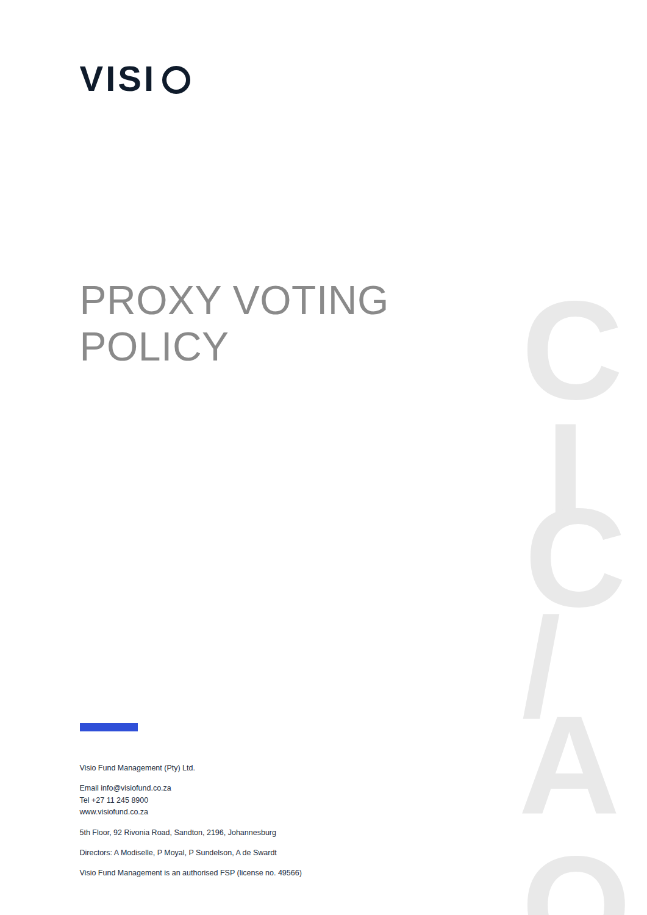C I C / A O
VISI VISIO
PROXY VOTING POLICY
Visio Fund Management (Pty) Ltd.
Email info@visiofund.co.za
Tel +27 11 245 8900
www.visiofund.co.za
5th Floor, 92 Rivonia Road, Sandton, 2196, Johannesburg
Directors: A Modiselle, P Moyal, P Sundelson, A de Swardt
Visio Fund Management is an authorised FSP (license no. 49566)